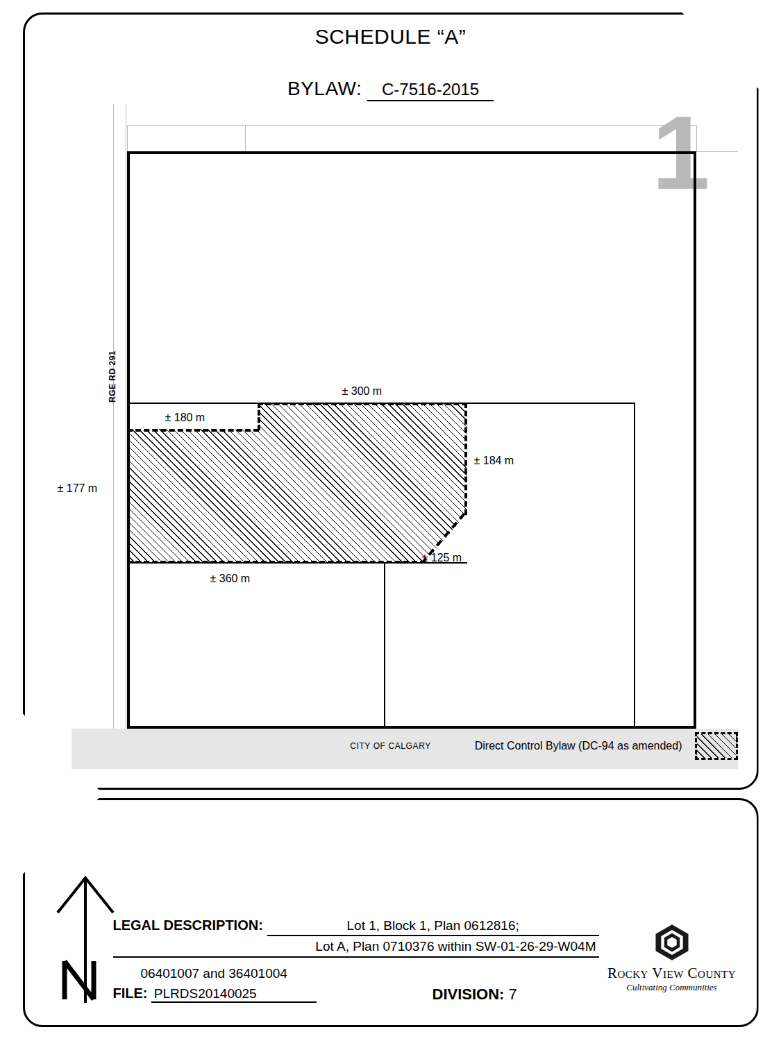SCHEDULE “A”
BYLAW: C-7516-2015
1
RGE RD 291
CITY OF CALGARY
± 300 m
± 180 m
± 184 m
± 177 m
± 125 m
± 360 m
Direct Control Bylaw (DC-94 as amended)
LEGAL DESCRIPTION: Lot 1, Block 1, Plan 0612816;
Lot A, Plan 0710376 within SW-01-26-29-W04M
06401007 and 36401004
FILE: PLRDS20140025
DIVISION: 7
Rocky View County
Cultivating Communities